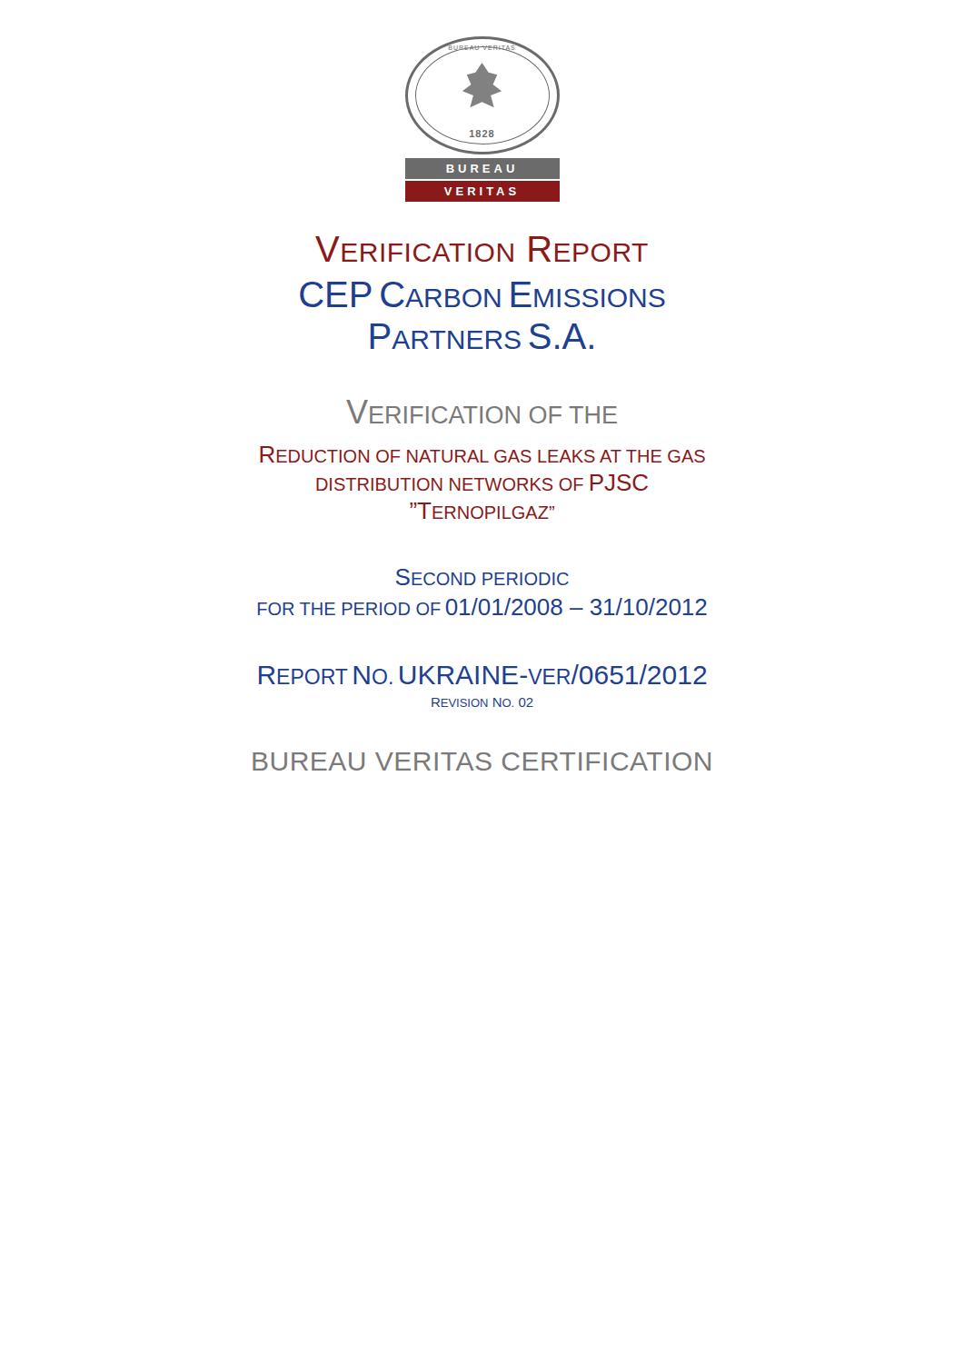BUREAU VERITAS
1828
BUREAU
VERITAS
VERIFICATION REPORT
CEP CARBON EMISSIONS
PARTNERS S.A.
VERIFICATION OF THE
REDUCTION OF NATURAL GAS LEAKS AT THE GAS
DISTRIBUTION NETWORKS OF PJSC
”T ERNOPILGAZ”
SECOND PERIODIC
FOR THE PERIOD OF 01/01/2008 – 31/10/2012
REPORT NO. UKRAINE-VER/0651/2012
REVISION NO. 02
BUREAU VERITAS CERTIFICATION